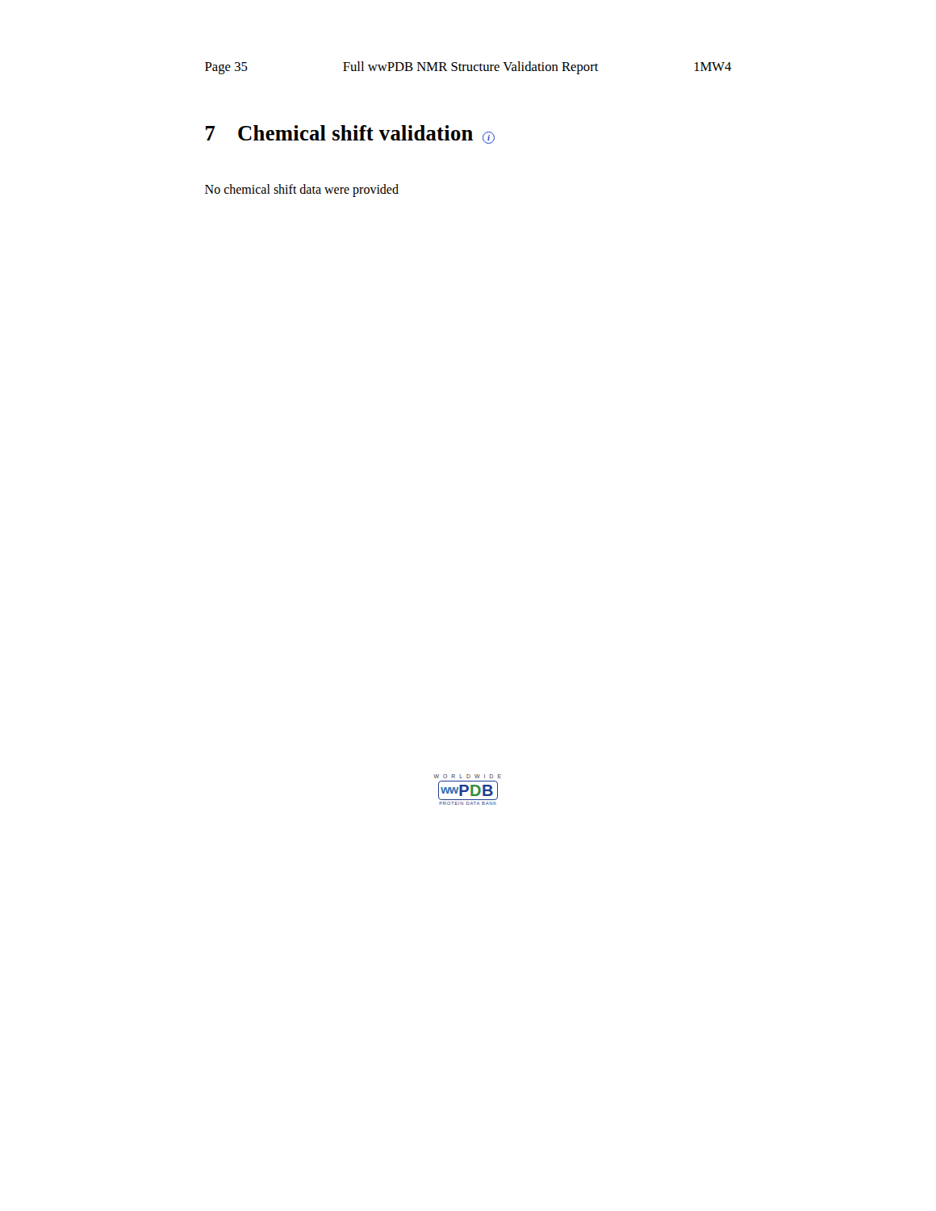Page 35
Full wwPDB NMR Structure Validation Report
1MW4
7 Chemical shift validation i
No chemical shift data were provided
W O R L D W I D E
ww PDB
PROTEIN DATA BANK